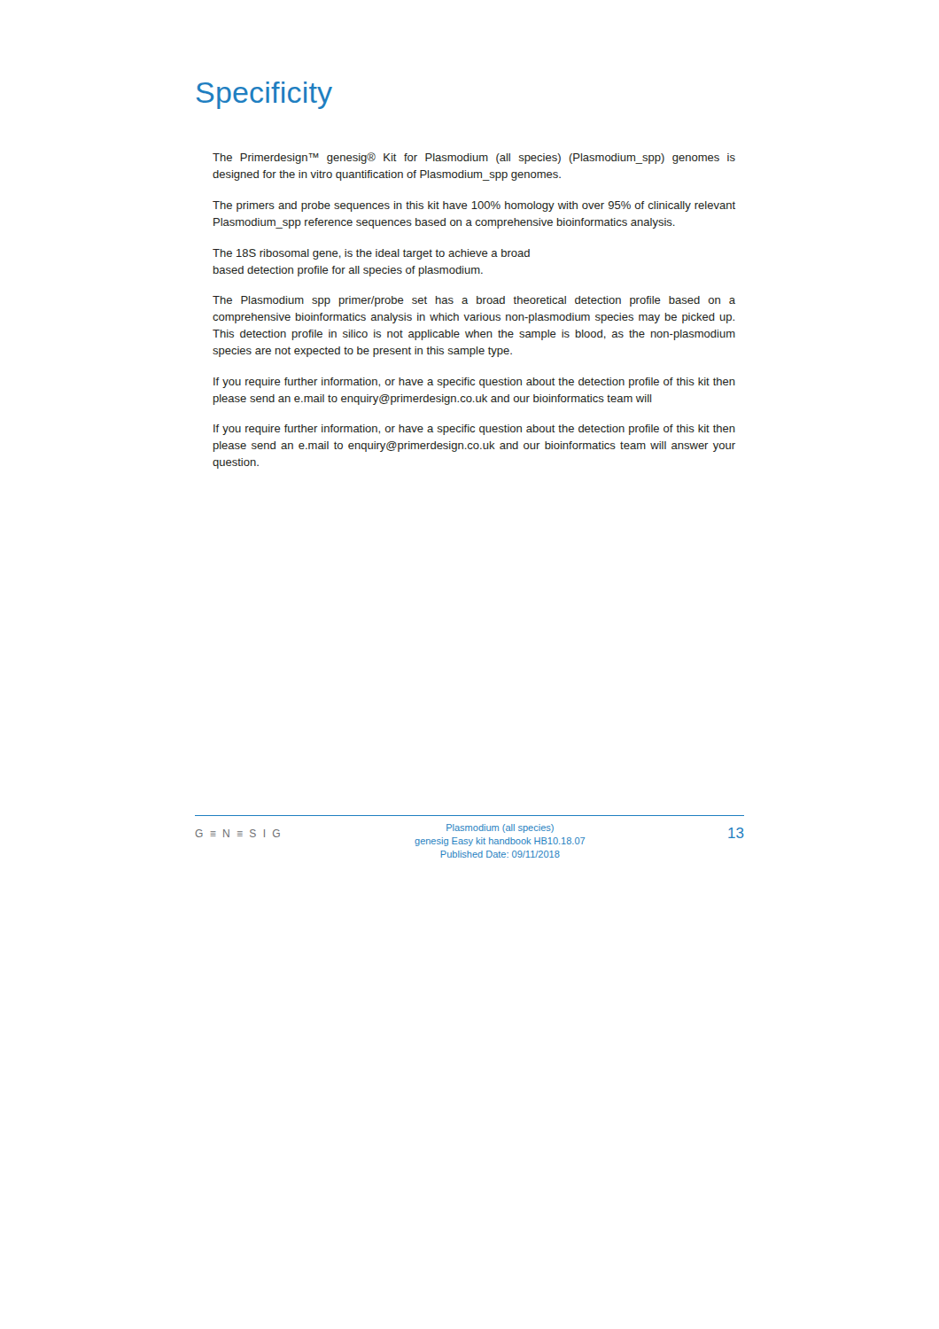Specificity
The Primerdesign™ genesig® Kit for Plasmodium (all species) (Plasmodium_spp) genomes is designed for the in vitro quantification of Plasmodium_spp genomes.
The primers and probe sequences in this kit have 100% homology with over 95% of clinically relevant Plasmodium_spp reference sequences based on a comprehensive bioinformatics analysis.
The 18S ribosomal gene, is the ideal target to achieve a broad
based detection profile for all species of plasmodium.
The Plasmodium spp primer/probe set has a broad theoretical detection profile based on a comprehensive bioinformatics analysis in which various non-plasmodium species may be picked up. This detection profile in silico is not applicable when the sample is blood, as the non-plasmodium species are not expected to be present in this sample type.
If you require further information, or have a specific question about the detection profile of this kit then please send an e.mail to enquiry@primerdesign.co.uk and our bioinformatics team will
If you require further information, or have a specific question about the detection profile of this kit then please send an e.mail to enquiry@primerdesign.co.uk and our bioinformatics team will answer your question.
G ≡ N ≡ S I G
Plasmodium (all species)
genesig Easy kit handbook HB10.18.07
Published Date: 09/11/2018
13